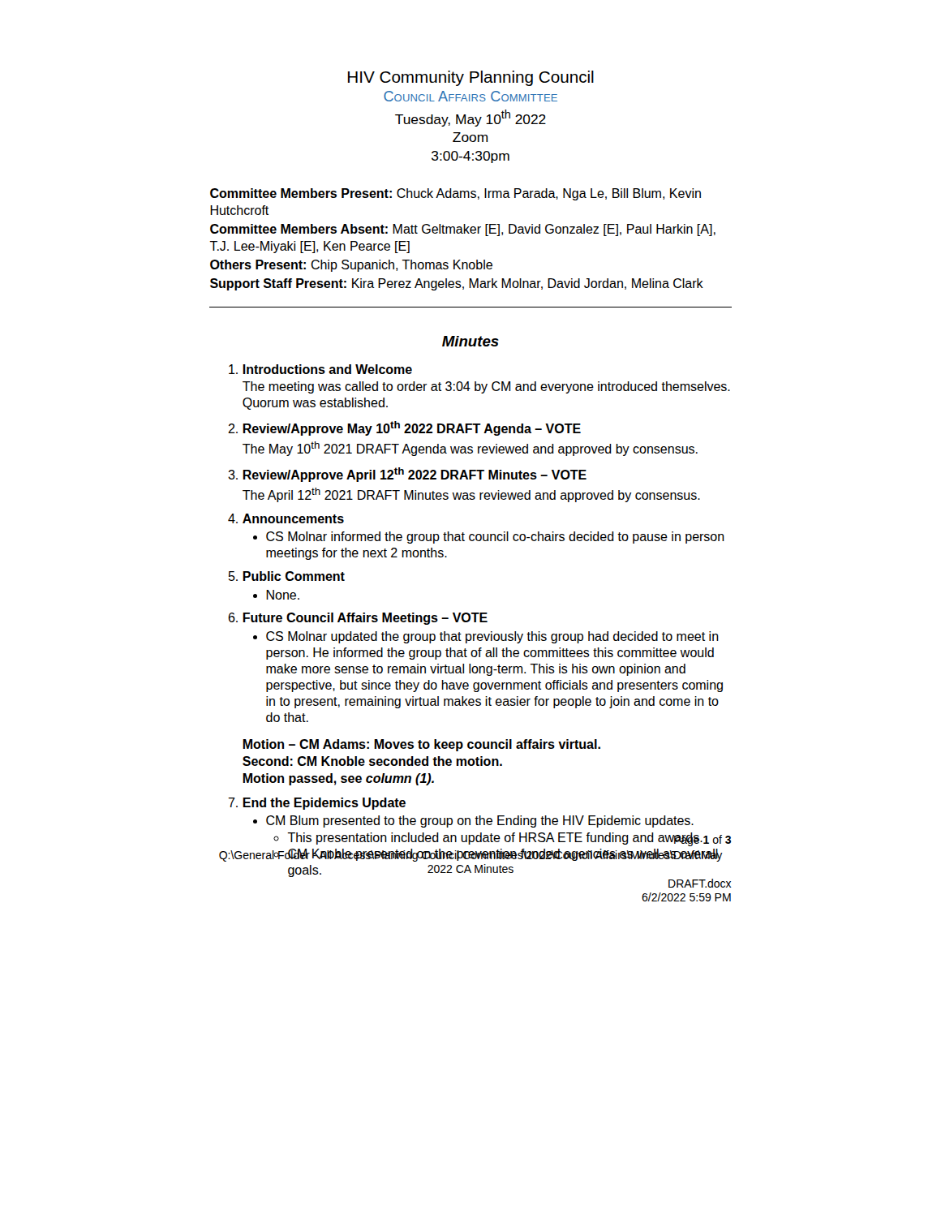HIV Community Planning Council
Council Affairs Committee
Tuesday, May 10th 2022
Zoom
3:00-4:30pm
Committee Members Present: Chuck Adams, Irma Parada, Nga Le, Bill Blum, Kevin Hutchcroft
Committee Members Absent: Matt Geltmaker [E], David Gonzalez [E], Paul Harkin [A], T.J. Lee-Miyaki [E], Ken Pearce [E]
Others Present: Chip Supanich, Thomas Knoble
Support Staff Present: Kira Perez Angeles, Mark Molnar, David Jordan, Melina Clark
Minutes
Introductions and Welcome
The meeting was called to order at 3:04 by CM and everyone introduced themselves. Quorum was established.
Review/Approve May 10th 2022 DRAFT Agenda – VOTE
The May 10th 2021 DRAFT Agenda was reviewed and approved by consensus.
Review/Approve April 12th 2022 DRAFT Minutes – VOTE
The April 12th 2021 DRAFT Minutes was reviewed and approved by consensus.
Announcements
CS Molnar informed the group that council co-chairs decided to pause in person meetings for the next 2 months.
Public Comment
None.
Future Council Affairs Meetings – VOTE
CS Molnar updated the group that previously this group had decided to meet in person. He informed the group that of all the committees this committee would make more sense to remain virtual long-term. This is his own opinion and perspective, but since they do have government officials and presenters coming in to present, remaining virtual makes it easier for people to join and come in to do that.
Motion – CM Adams: Moves to keep council affairs virtual.
Second: CM Knoble seconded the motion.
Motion passed, see column (1).
End the Epidemics Update
CM Blum presented to the group on the Ending the HIV Epidemic updates.
This presentation included an update of HRSA ETE funding and awards.
CM Knoble presented on the prevention funded agencies as well as overall goals.
Page 1 of 3
Q:\General Folder - All Access\Planning Council Committees\2022\Council Affairs\Minutes\Draft\May 2022 CA Minutes DRAFT.docx 6/2/2022 5:59 PM